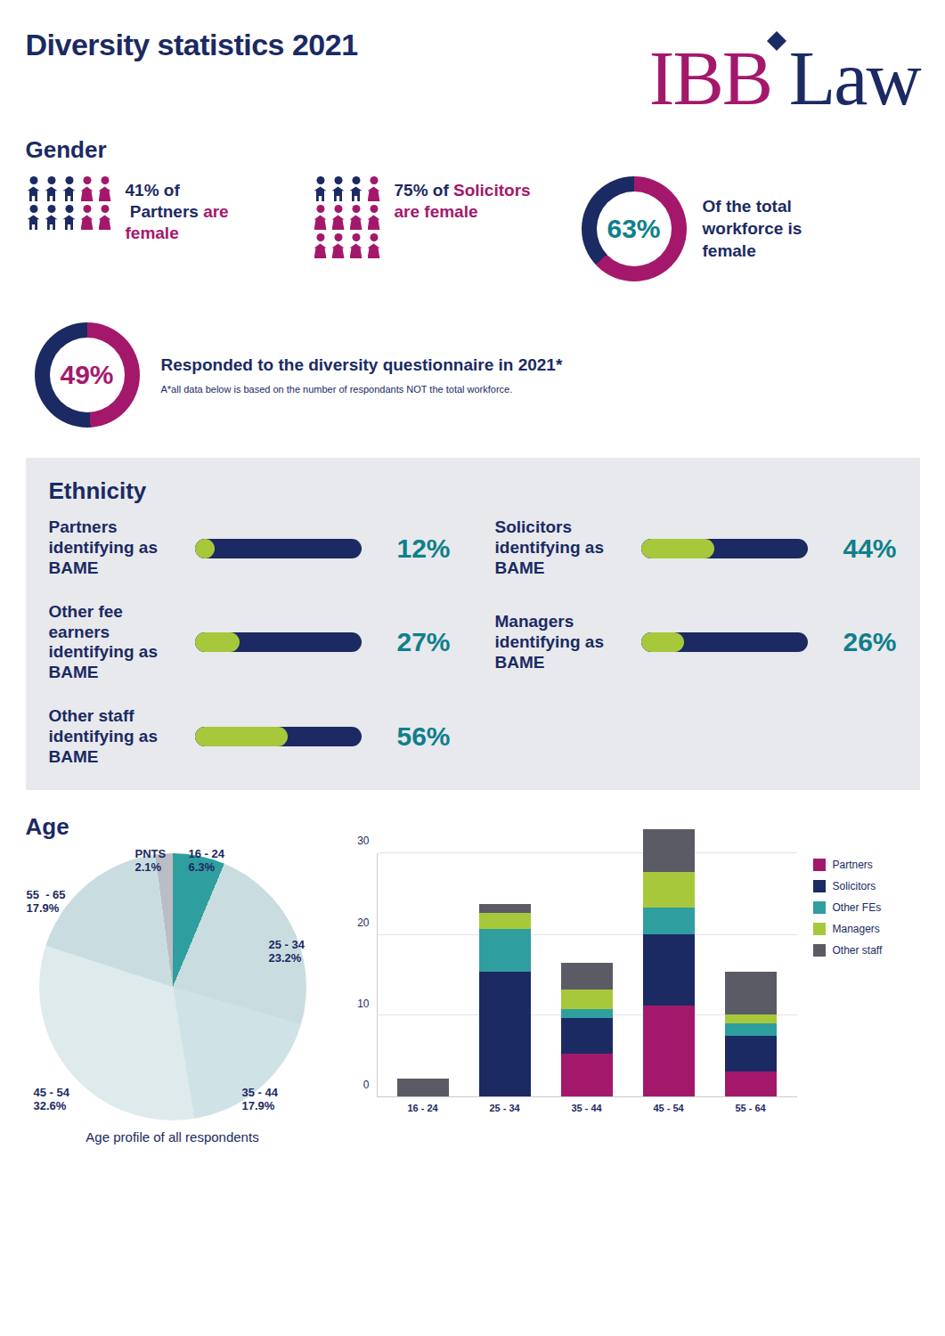Diversity statistics 2021
IBB Law
Gender
41% of
Partners are female
75% of Solicitors are female
63%
Of the total workforce is female
49%
Responded to the diversity questionnaire in 2021*
A*all data below is based on the number of respondants NOT the total workforce.
Ethnicity
Partners identifying as BAME
12%
Solicitors identifying as BAME
44%
Other fee earners identifying as BAME
27%
Managers identifying as BAME
26%
Other staff identifying as BAME
56%
Age
16 - 24
6.3% PNTS
2.1% 25 - 34
23.2% 35 - 44
17.9% 45 - 54
32.6% 55 - 65
17.9%
Age profile of all respondents
0 10 20 30
16 - 24 25 - 34 35 - 44 45 - 54 55 - 64
Partners
Solicitors
Other FEs
Managers
Other staff